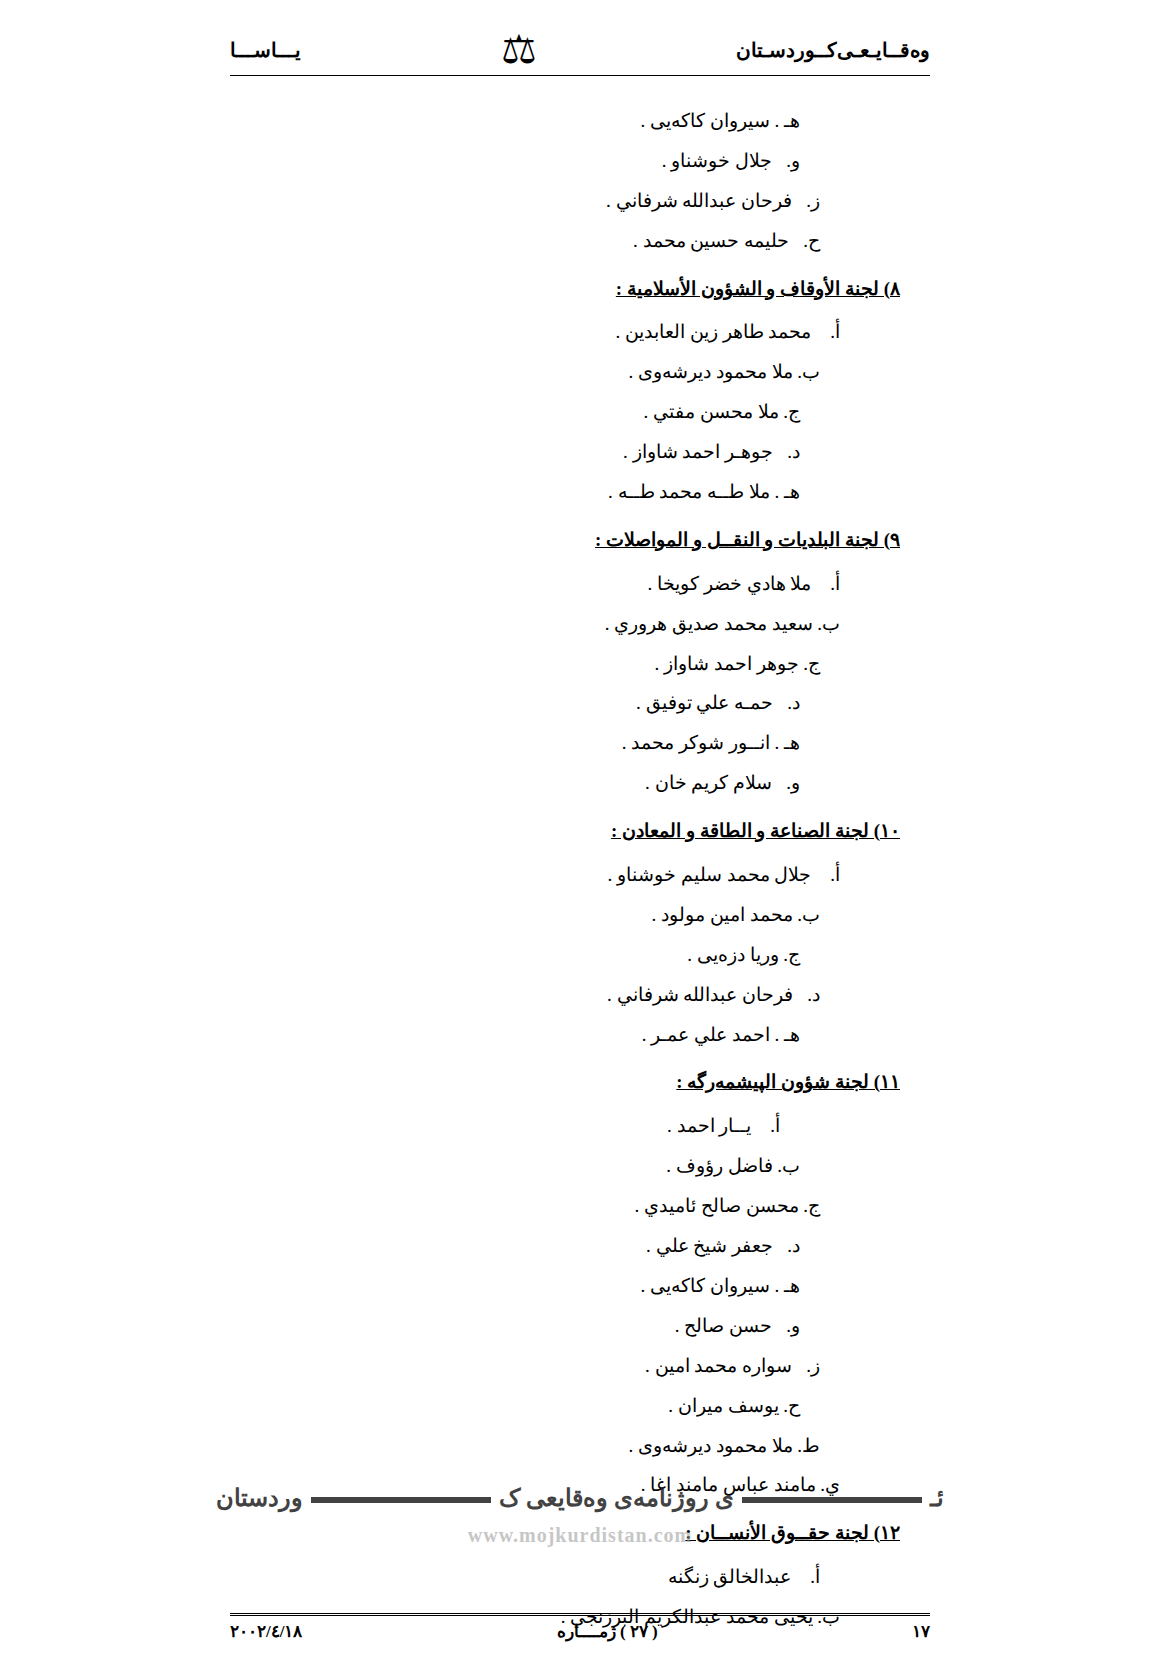وەقــایـعـی‌کــوردسـتان
⚖
یـــاســـا
هـ . سیروان کاکەیی .
و. جلال خوشناو .
ز. فرحان عبدالله شرفاني .
ح. حلیمه حسین محمد .
٨) لجنة الأوقاف و الشؤون الأسلامية :
أ. محمد طاهر زین العابدین .
ب. ملا محمود دیرشەوی .
ج. ملا محسن مفتي .
د. جوهـر احمد شاواز .
هـ . ملا طــه محمد طــه .
٩) لجنة البلديات و النقــل و المواصلات :
أ. ملا هادي خضر کویخا .
ب. سعید محمد صدیق هروري .
ج. جوهر احمد شاواز .
د. حمـه علي توفیق .
هـ . انــور شوکر محمد .
و. سلام کریم خان .
١٠) لجنة الصناعة و الطاقة و المعادن :
أ. جلال محمد سلیم خوشناو .
ب. محمد امین مولود .
ج. وریا دزەیی .
د. فرحان عبدالله شرفاني .
هـ . احمد علي عمـر .
١١) لجنة شؤون الپیشمەرگە :
أ. یــار احمد .
ب. فاضل رؤوف .
ج. محسن صالح ئامیدي .
د. جعفر شیخ علي .
هـ . سیروان کاکەیی .
و. حسن صالح .
ز. سواره محمد امین .
ح. یوسف میران .
ط. ملا محمود دیرشەوی .
ي. مامند عباس مامند اغا .
١٢) لجنة حقــوق الأنســان :
أ. عبدالخالق زنگنه
ب. یحیی محمد عبدالکریم البرزنجي .
ئـ ی روژنامەی وەقایعی ک وردستان
www.mojkurdistan.com
١٧
( ٢٧ ) ژمــــاره
٢٠٠٢/٤/١٨